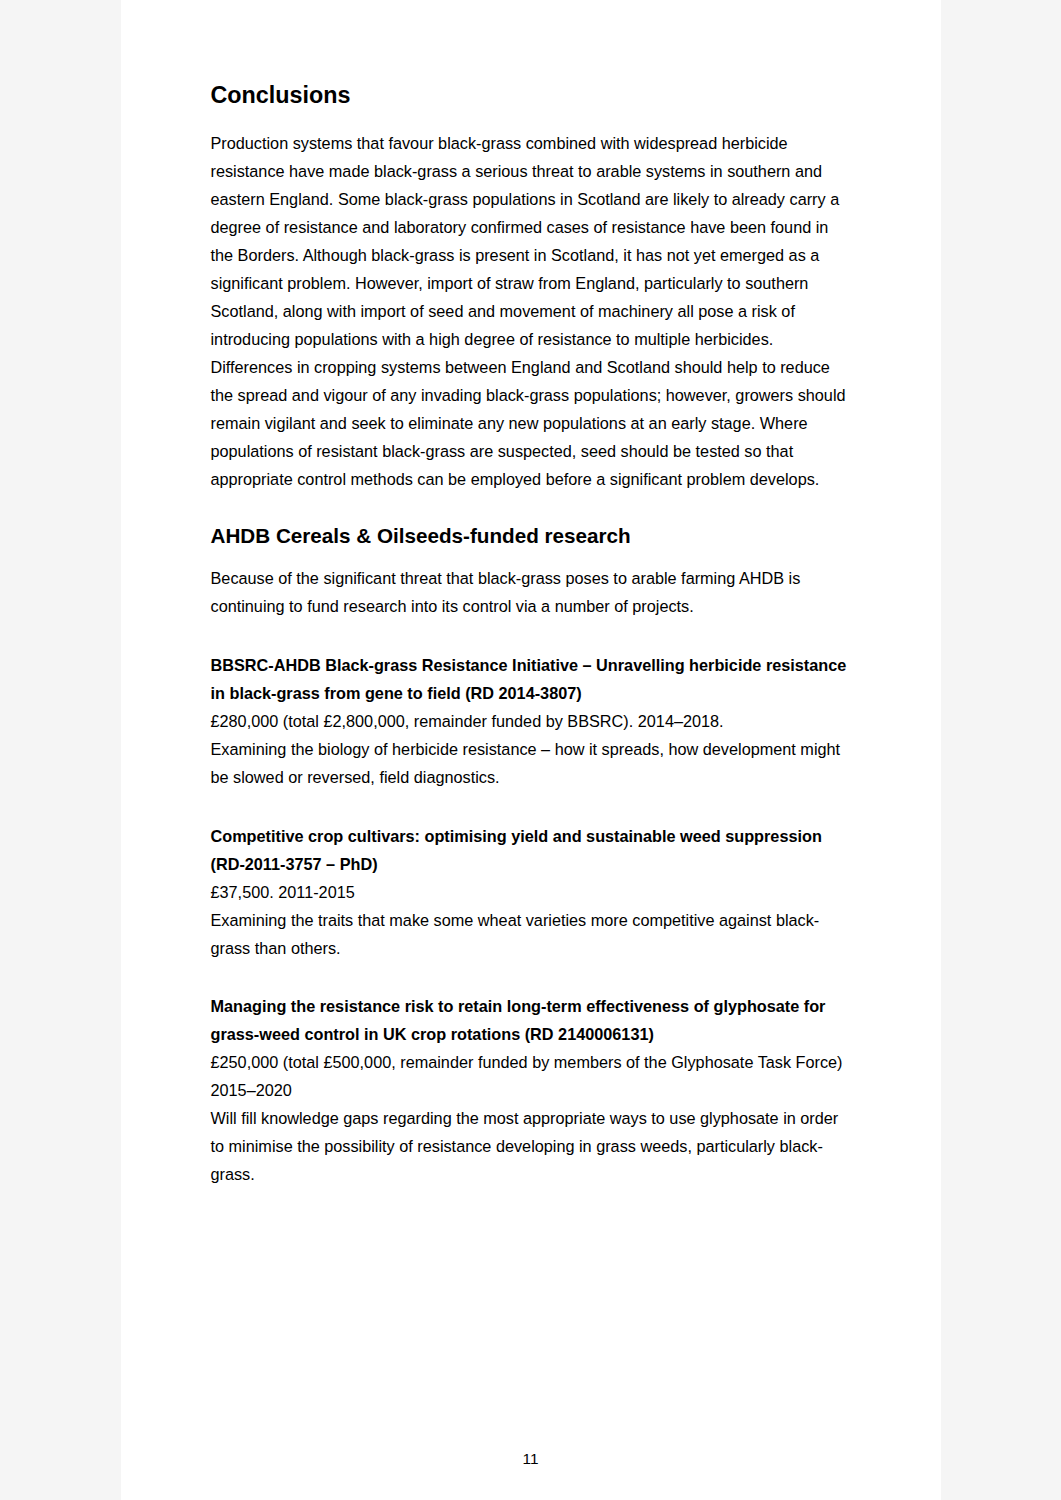Conclusions
Production systems that favour black-grass combined with widespread herbicide resistance have made black-grass a serious threat to arable systems in southern and eastern England. Some black-grass populations in Scotland are likely to already carry a degree of resistance and laboratory confirmed cases of resistance have been found in the Borders. Although black-grass is present in Scotland, it has not yet emerged as a significant problem. However, import of straw from England, particularly to southern Scotland, along with import of seed and movement of machinery all pose a risk of introducing populations with a high degree of resistance to multiple herbicides. Differences in cropping systems between England and Scotland should help to reduce the spread and vigour of any invading black-grass populations; however, growers should remain vigilant and seek to eliminate any new populations at an early stage. Where populations of resistant black-grass are suspected, seed should be tested so that appropriate control methods can be employed before a significant problem develops.
AHDB Cereals & Oilseeds-funded research
Because of the significant threat that black-grass poses to arable farming AHDB is continuing to fund research into its control via a number of projects.
BBSRC-AHDB Black-grass Resistance Initiative – Unravelling herbicide resistance in black-grass from gene to field (RD 2014-3807)
£280,000 (total £2,800,000, remainder funded by BBSRC). 2014–2018.
Examining the biology of herbicide resistance – how it spreads, how development might be slowed or reversed, field diagnostics.
Competitive crop cultivars: optimising yield and sustainable weed suppression
(RD-2011-3757 – PhD)
£37,500. 2011-2015
Examining the traits that make some wheat varieties more competitive against black-grass than others.
Managing the resistance risk to retain long-term effectiveness of glyphosate for grass-weed control in UK crop rotations (RD 2140006131)
£250,000 (total £500,000, remainder funded by members of the Glyphosate Task Force)
2015–2020
Will fill knowledge gaps regarding the most appropriate ways to use glyphosate in order to minimise the possibility of resistance developing in grass weeds, particularly black-grass.
11